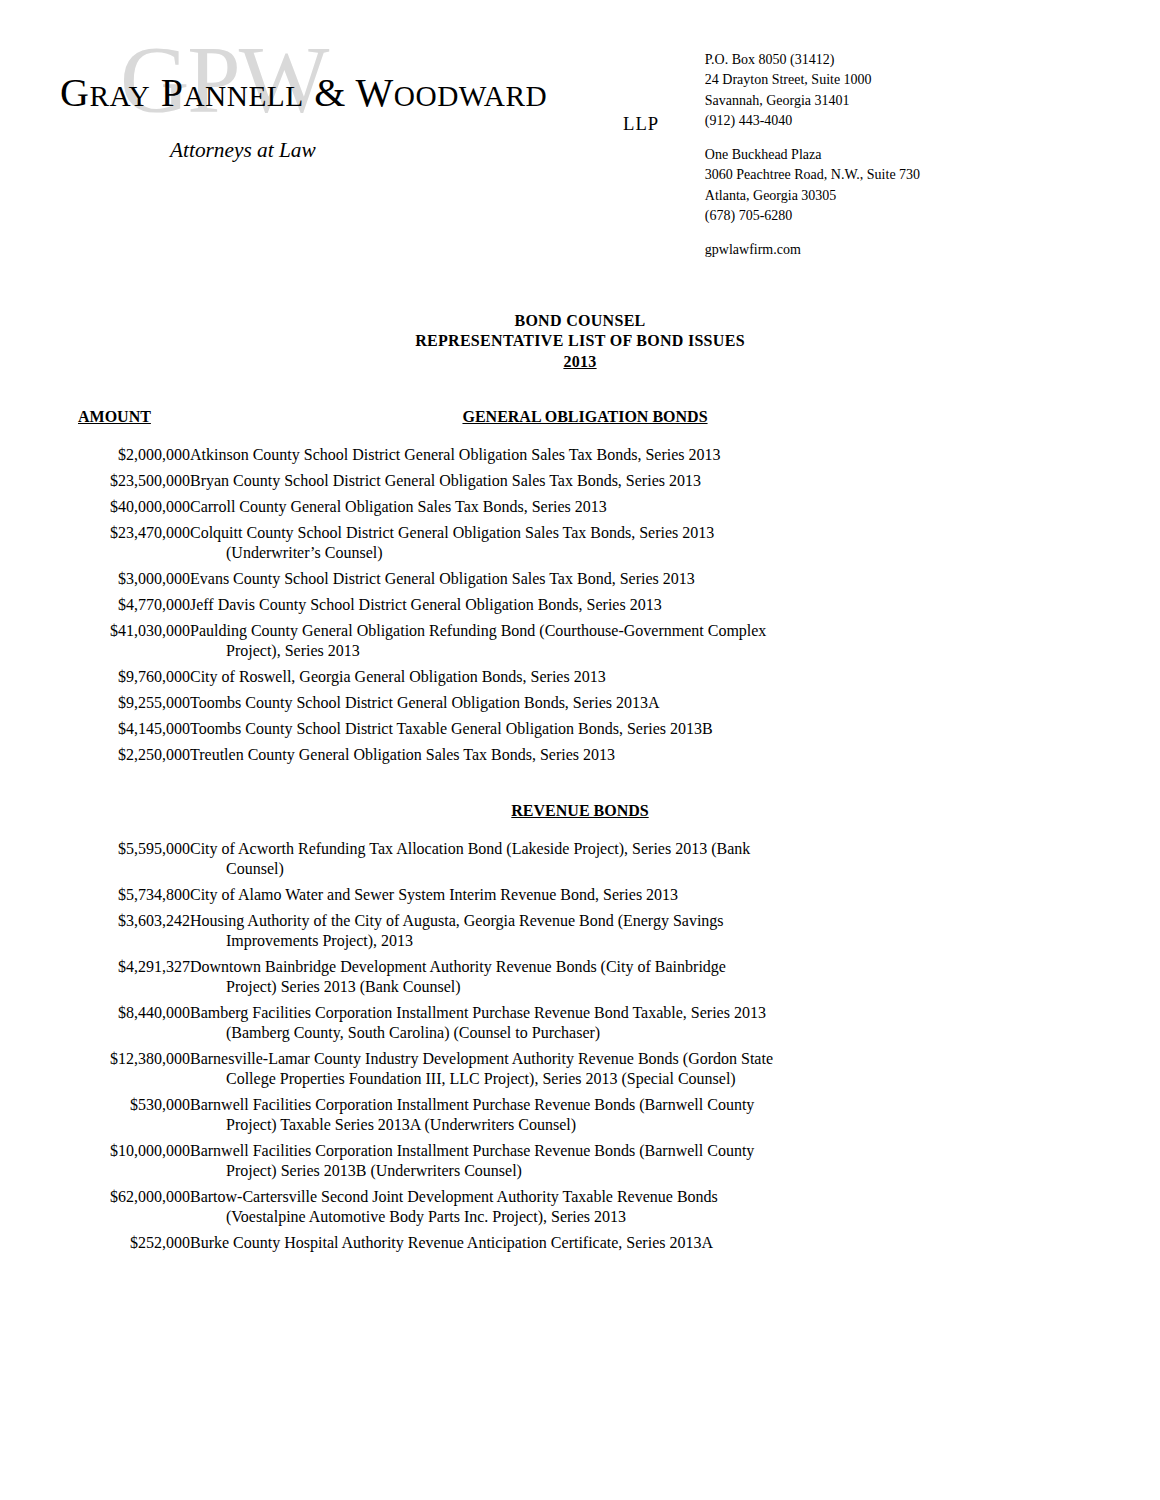GPW
GRAY PANNELL & WOODWARD LLP
Attorneys at Law
P.O. Box 8050 (31412)
24 Drayton Street, Suite 1000
Savannah, Georgia 31401
(912) 443-4040
One Buckhead Plaza
3060 Peachtree Road, N.W., Suite 730
Atlanta, Georgia 30305
(678) 705-6280
gpwlawfirm.com
BOND COUNSEL REPRESENTATIVE LIST OF BOND ISSUES 2013
AMOUNT
GENERAL OBLIGATION BONDS
| $2,000,000 | Atkinson County School District General Obligation Sales Tax Bonds, Series 2013 |
| $23,500,000 | Bryan County School District General Obligation Sales Tax Bonds, Series 2013 |
| $40,000,000 | Carroll County General Obligation Sales Tax Bonds, Series 2013 |
| $23,470,000 | Colquitt County School District General Obligation Sales Tax Bonds, Series 2013 (Underwriter’s Counsel) |
| $3,000,000 | Evans County School District General Obligation Sales Tax Bond, Series 2013 |
| $4,770,000 | Jeff Davis County School District General Obligation Bonds, Series 2013 |
| $41,030,000 | Paulding County General Obligation Refunding Bond (Courthouse-Government Complex Project), Series 2013 |
| $9,760,000 | City of Roswell, Georgia General Obligation Bonds, Series 2013 |
| $9,255,000 | Toombs County School District General Obligation Bonds, Series 2013A |
| $4,145,000 | Toombs County School District Taxable General Obligation Bonds, Series 2013B |
| $2,250,000 | Treutlen County General Obligation Sales Tax Bonds, Series 2013 |
REVENUE BONDS
| $5,595,000 | City of Acworth Refunding Tax Allocation Bond (Lakeside Project), Series 2013 (Bank Counsel) |
| $5,734,800 | City of Alamo Water and Sewer System Interim Revenue Bond, Series 2013 |
| $3,603,242 | Housing Authority of the City of Augusta, Georgia Revenue Bond (Energy Savings Improvements Project), 2013 |
| $4,291,327 | Downtown Bainbridge Development Authority Revenue Bonds (City of Bainbridge Project) Series 2013 (Bank Counsel) |
| $8,440,000 | Bamberg Facilities Corporation Installment Purchase Revenue Bond Taxable, Series 2013 (Bamberg County, South Carolina) (Counsel to Purchaser) |
| $12,380,000 | Barnesville-Lamar County Industry Development Authority Revenue Bonds (Gordon State College Properties Foundation III, LLC Project), Series 2013 (Special Counsel) |
| $530,000 | Barnwell Facilities Corporation Installment Purchase Revenue Bonds (Barnwell County Project) Taxable Series 2013A (Underwriters Counsel) |
| $10,000,000 | Barnwell Facilities Corporation Installment Purchase Revenue Bonds (Barnwell County Project) Series 2013B (Underwriters Counsel) |
| $62,000,000 | Bartow-Cartersville Second Joint Development Authority Taxable Revenue Bonds (Voestalpine Automotive Body Parts Inc. Project), Series 2013 |
| $252,000 | Burke County Hospital Authority Revenue Anticipation Certificate, Series 2013A |